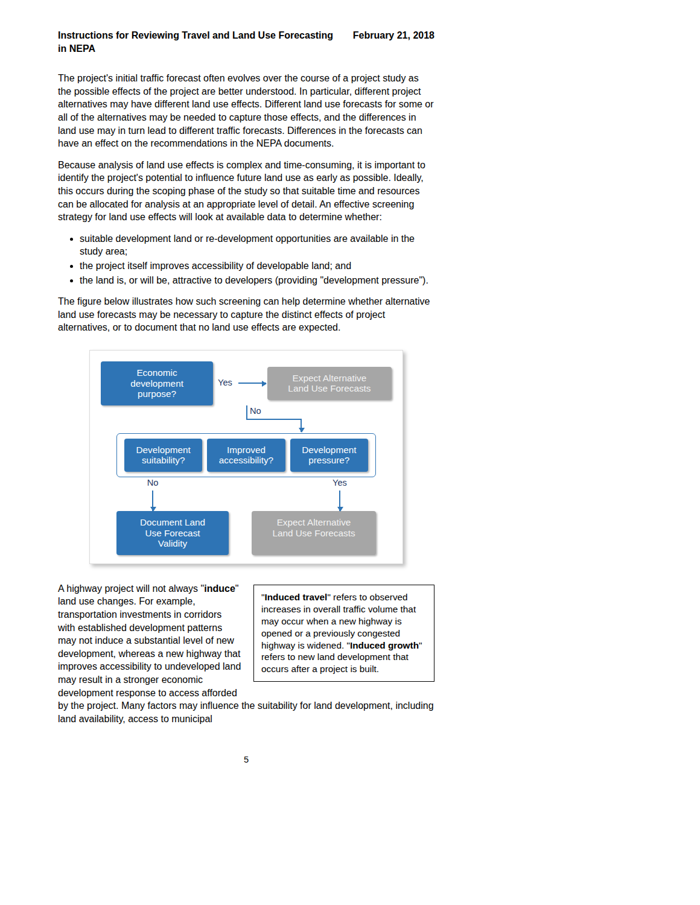Instructions for Reviewing Travel and Land Use Forecasting in NEPA
February 21, 2018
The project's initial traffic forecast often evolves over the course of a project study as the possible effects of the project are better understood. In particular, different project alternatives may have different land use effects. Different land use forecasts for some or all of the alternatives may be needed to capture those effects, and the differences in land use may in turn lead to different traffic forecasts. Differences in the forecasts can have an effect on the recommendations in the NEPA documents.
Because analysis of land use effects is complex and time-consuming, it is important to identify the project's potential to influence future land use as early as possible. Ideally, this occurs during the scoping phase of the study so that suitable time and resources can be allocated for analysis at an appropriate level of detail. An effective screening strategy for land use effects will look at available data to determine whether:
suitable development land or re-development opportunities are available in the study area;
the project itself improves accessibility of developable land; and
the land is, or will be, attractive to developers (providing "development pressure").
The figure below illustrates how such screening can help determine whether alternative land use forecasts may be necessary to capture the distinct effects of project alternatives, or to document that no land use effects are expected.
Economic
development
purpose?
Yes
Expect Alternative
Land Use Forecasts
No
Development
suitability?
Improved
accessibility?
Development
pressure?
No
Yes
Document Land
Use Forecast
Validity
Expect Alternative
Land Use Forecasts
"Induced travel" refers to observed increases in overall traffic volume that may occur when a new highway is opened or a previously congested highway is widened. "Induced growth" refers to new land development that occurs after a project is built.
A highway project will not always "induce" land use changes. For example, transportation investments in corridors with established development patterns may not induce a substantial level of new development, whereas a new highway that improves accessibility to undeveloped land may result in a stronger economic development response to access afforded by the project. Many factors may influence the suitability for land development, including land availability, access to municipal
5